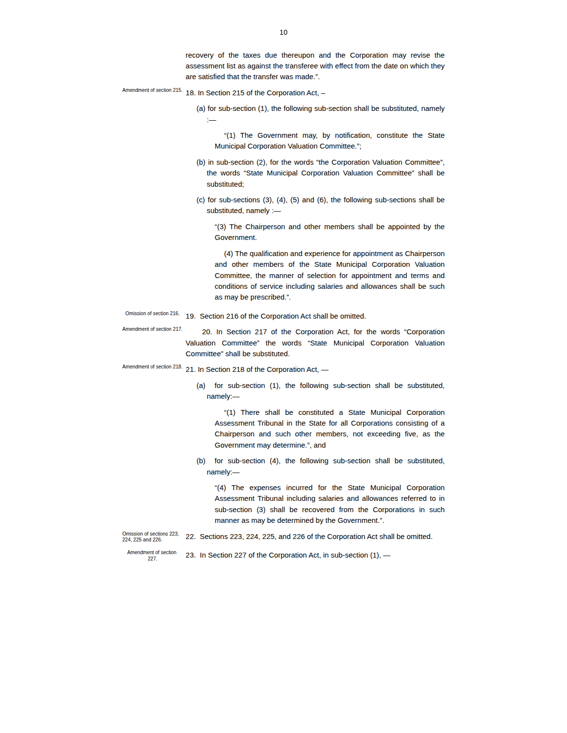10
recovery of the taxes due thereupon and the Corporation may revise the assessment list as against the transferee with effect from the date on which they are satisfied that the transfer was made.”.
Amendment of section 215.
18. In Section 215 of the Corporation Act, –
(a) for sub-section (1), the following sub-section shall be substituted, namely :—
“(1) The Government may, by notification, constitute the State Municipal Corporation Valuation Committee.”;
(b) in sub-section (2), for the words “the Corporation Valuation Committee”, the words “State Municipal Corporation Valuation Committee” shall be substituted;
(c) for sub-sections (3), (4), (5) and (6), the following sub-sections shall be substituted, namely :—
“(3) The Chairperson and other members shall be appointed by the Government.
(4) The qualification and experience for appointment as Chairperson and other members of the State Municipal Corporation Valuation Committee, the manner of selection for appointment and terms and conditions of service including salaries and allowances shall be such as may be prescribed.”.
Omission of section 216.
19. Section 216 of the Corporation Act shall be omitted.
Amendment of section 217.
20. In Section 217 of the Corporation Act, for the words “Corporation Valuation Committee” the words “State Municipal Corporation Valuation Committee” shall be substituted.
Amendment of section 218.
21. In Section 218 of the Corporation Act, —
(a) for sub-section (1), the following sub-section shall be substituted, namely:—
“(1) There shall be constituted a State Municipal Corporation Assessment Tribunal in the State for all Corporations consisting of a Chairperson and such other members, not exceeding five, as the Government may determine.”, and
(b) for sub-section (4), the following sub-section shall be substituted, namely:—
“(4) The expenses incurred for the State Municipal Corporation Assessment Tribunal including salaries and allowances referred to in sub-section (3) shall be recovered from the Corporations in such manner as may be determined by the Government.”.
Omission of sections 223, 224, 225 and 226.
22. Sections 223, 224, 225, and 226 of the Corporation Act shall be omitted.
Amendment of section 227.
23. In Section 227 of the Corporation Act, in sub-section (1), —